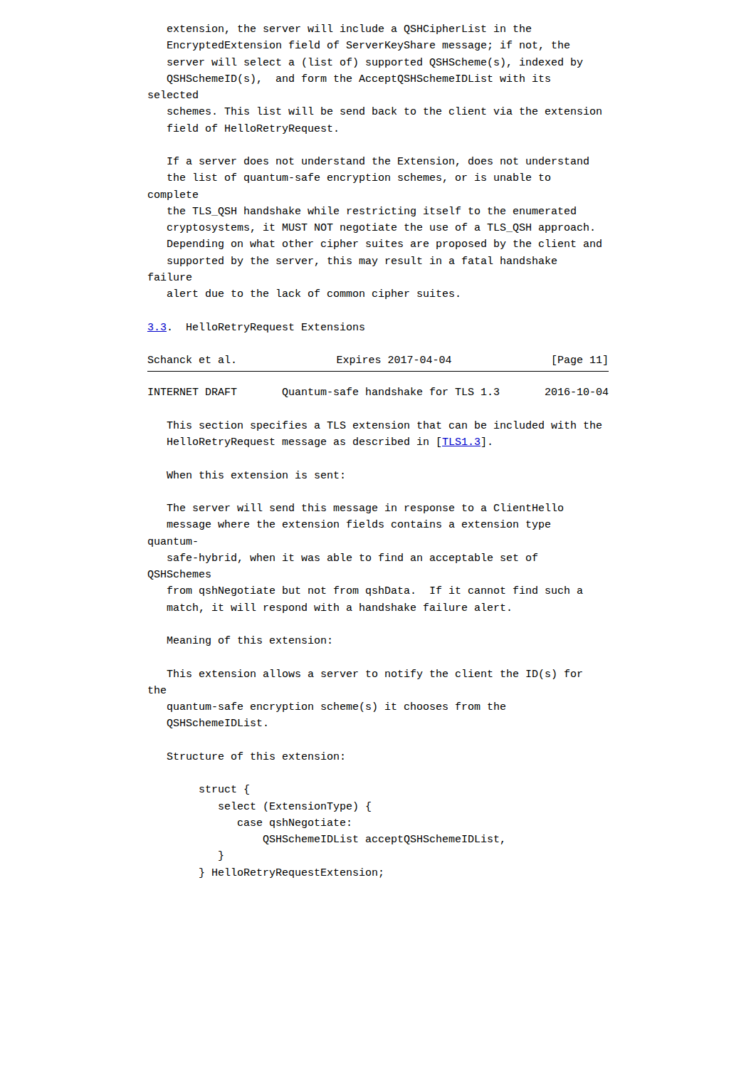extension, the server will include a QSHCipherList in the
   EncryptedExtension field of ServerKeyShare message; if not, the
   server will select a (list of) supported QSHScheme(s), indexed by
   QSHSchemeID(s),  and form the AcceptQSHSchemeIDList with its selected
   schemes. This list will be send back to the client via the extension
   field of HelloRetryRequest.

   If a server does not understand the Extension, does not understand
   the list of quantum-safe encryption schemes, or is unable to complete
   the TLS_QSH handshake while restricting itself to the enumerated
   cryptosystems, it MUST NOT negotiate the use of a TLS_QSH approach.
   Depending on what other cipher suites are proposed by the client and
   supported by the server, this may result in a fatal handshake failure
   alert due to the lack of common cipher suites.

3.3.  HelloRetryRequest Extensions
Schanck et al. Expires 2017-04-04 [Page 11]
INTERNET DRAFT Quantum-safe handshake for TLS 1.3 2016-10-04
   This section specifies a TLS extension that can be included with the
   HelloRetryRequest message as described in [TLS1.3].

   When this extension is sent:

   The server will send this message in response to a ClientHello
   message where the extension fields contains a extension type quantum-
   safe-hybrid, when it was able to find an acceptable set of QSHSchemes
   from qshNegotiate but not from qshData.  If it cannot find such a
   match, it will respond with a handshake failure alert.

   Meaning of this extension:

   This extension allows a server to notify the client the ID(s) for the
   quantum-safe encryption scheme(s) it chooses from the
   QSHSchemeIDList.

   Structure of this extension:

        struct {
           select (ExtensionType) {
              case qshNegotiate:
                  QSHSchemeIDList acceptQSHSchemeIDList,
           }
        } HelloRetryRequestExtension;